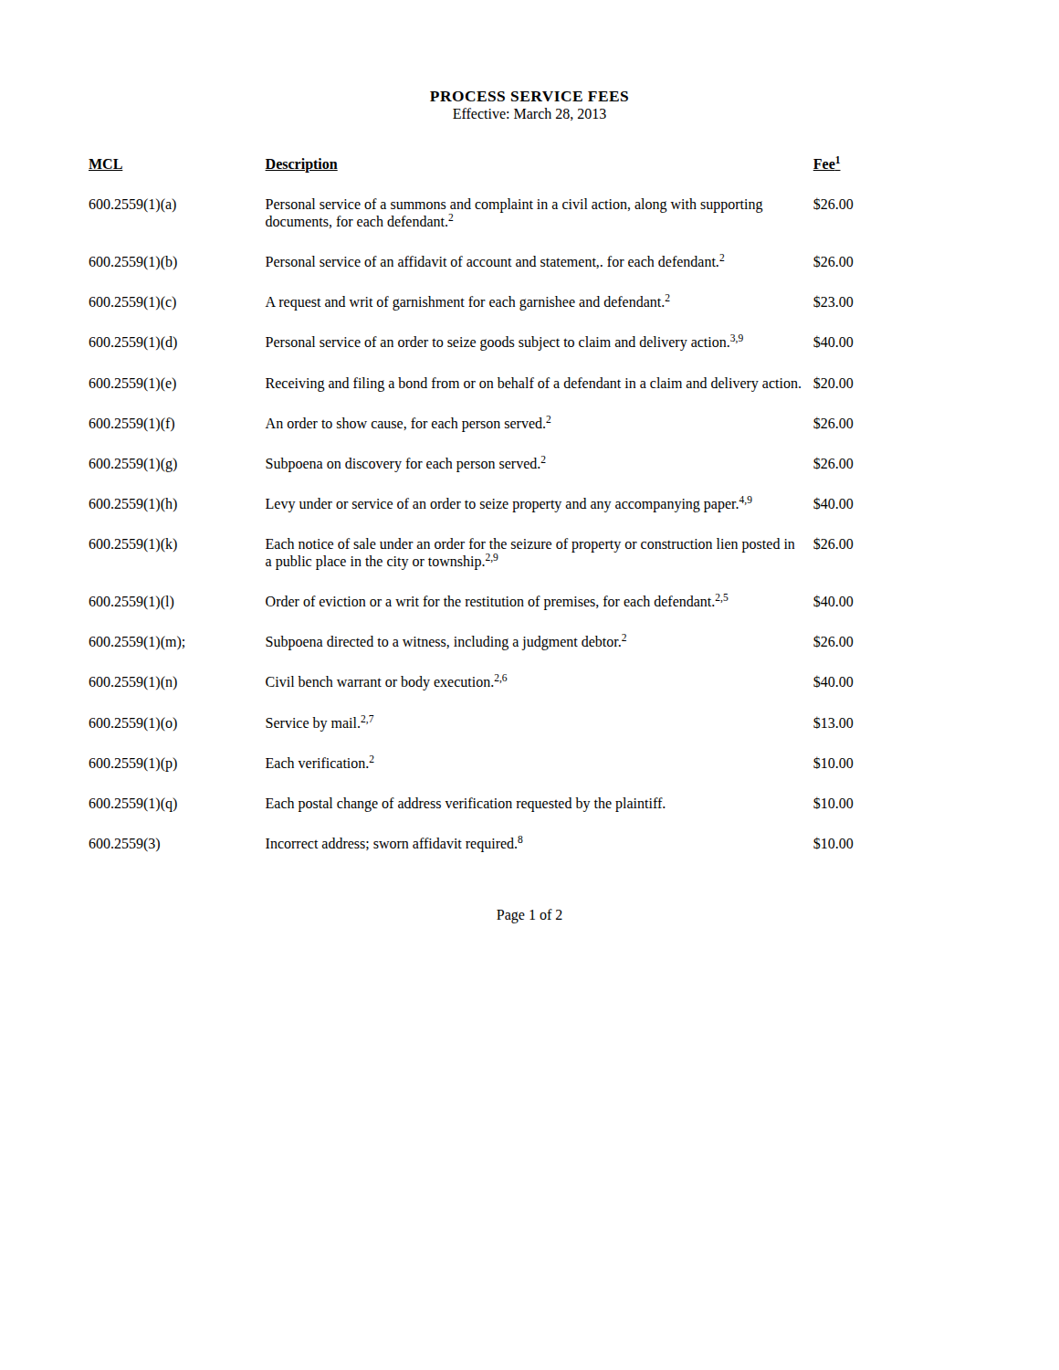PROCESS SERVICE FEES
Effective: March 28, 2013
| MCL | Description | Fee 1 |
| --- | --- | --- |
| 600.2559(1)(a) | Personal service of a summons and complaint in a civil action, along with supporting documents, for each defendant. 2 | $26.00 |
| 600.2559(1)(b) | Personal service of an affidavit of account and statement,. for each defendant. 2 | $26.00 |
| 600.2559(1)(c) | A request and writ of garnishment for each garnishee and defendant. 2 | $23.00 |
| 600.2559(1)(d) | Personal service of an order to seize goods subject to claim and delivery action. 3,9 | $40.00 |
| 600.2559(1)(e) | Receiving and filing a bond from or on behalf of a defendant in a claim and delivery action. | $20.00 |
| 600.2559(1)(f) | An order to show cause, for each person served. 2 | $26.00 |
| 600.2559(1)(g) | Subpoena on discovery for each person served. 2 | $26.00 |
| 600.2559(1)(h) | Levy under or service of an order to seize property and any accompanying paper. 4,9 | $40.00 |
| 600.2559(1)(k) | Each notice of sale under an order for the seizure of property or construction lien posted in a public place in the city or township. 2,9 | $26.00 |
| 600.2559(1)(l) | Order of eviction or a writ for the restitution of premises, for each defendant. 2,5 | $40.00 |
| 600.2559(1)(m); | Subpoena directed to a witness, including a judgment debtor. 2 | $26.00 |
| 600.2559(1)(n) | Civil bench warrant or body execution. 2,6 | $40.00 |
| 600.2559(1)(o) | Service by mail. 2,7 | $13.00 |
| 600.2559(1)(p) | Each verification. 2 | $10.00 |
| 600.2559(1)(q) | Each postal change of address verification requested by the plaintiff. | $10.00 |
| 600.2559(3) | Incorrect address; sworn affidavit required. 8 | $10.00 |
Page 1 of 2